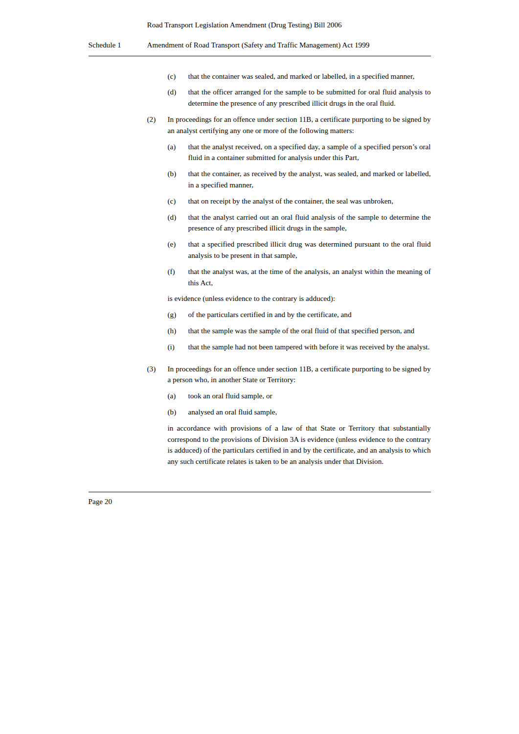Road Transport Legislation Amendment (Drug Testing) Bill 2006
Schedule 1
Amendment of Road Transport (Safety and Traffic Management) Act 1999
(c)
that the container was sealed, and marked or labelled, in a specified manner,
(d)
that the officer arranged for the sample to be submitted for oral fluid analysis to determine the presence of any prescribed illicit drugs in the oral fluid.
(2)
In proceedings for an offence under section 11B, a certificate purporting to be signed by an analyst certifying any one or more of the following matters:
(a)
that the analyst received, on a specified day, a sample of a specified person’s oral fluid in a container submitted for analysis under this Part,
(b)
that the container, as received by the analyst, was sealed, and marked or labelled, in a specified manner,
(c)
that on receipt by the analyst of the container, the seal was unbroken,
(d)
that the analyst carried out an oral fluid analysis of the sample to determine the presence of any prescribed illicit drugs in the sample,
(e)
that a specified prescribed illicit drug was determined pursuant to the oral fluid analysis to be present in that sample,
(f)
that the analyst was, at the time of the analysis, an analyst within the meaning of this Act,
is evidence (unless evidence to the contrary is adduced):
(g)
of the particulars certified in and by the certificate, and
(h)
that the sample was the sample of the oral fluid of that specified person, and
(i)
that the sample had not been tampered with before it was received by the analyst.
(3)
In proceedings for an offence under section 11B, a certificate purporting to be signed by a person who, in another State or Territory:
(a)
took an oral fluid sample, or
(b)
analysed an oral fluid sample,
in accordance with provisions of a law of that State or Territory that substantially correspond to the provisions of Division 3A is evidence (unless evidence to the contrary is adduced) of the particulars certified in and by the certificate, and an analysis to which any such certificate relates is taken to be an analysis under that Division.
Page 20